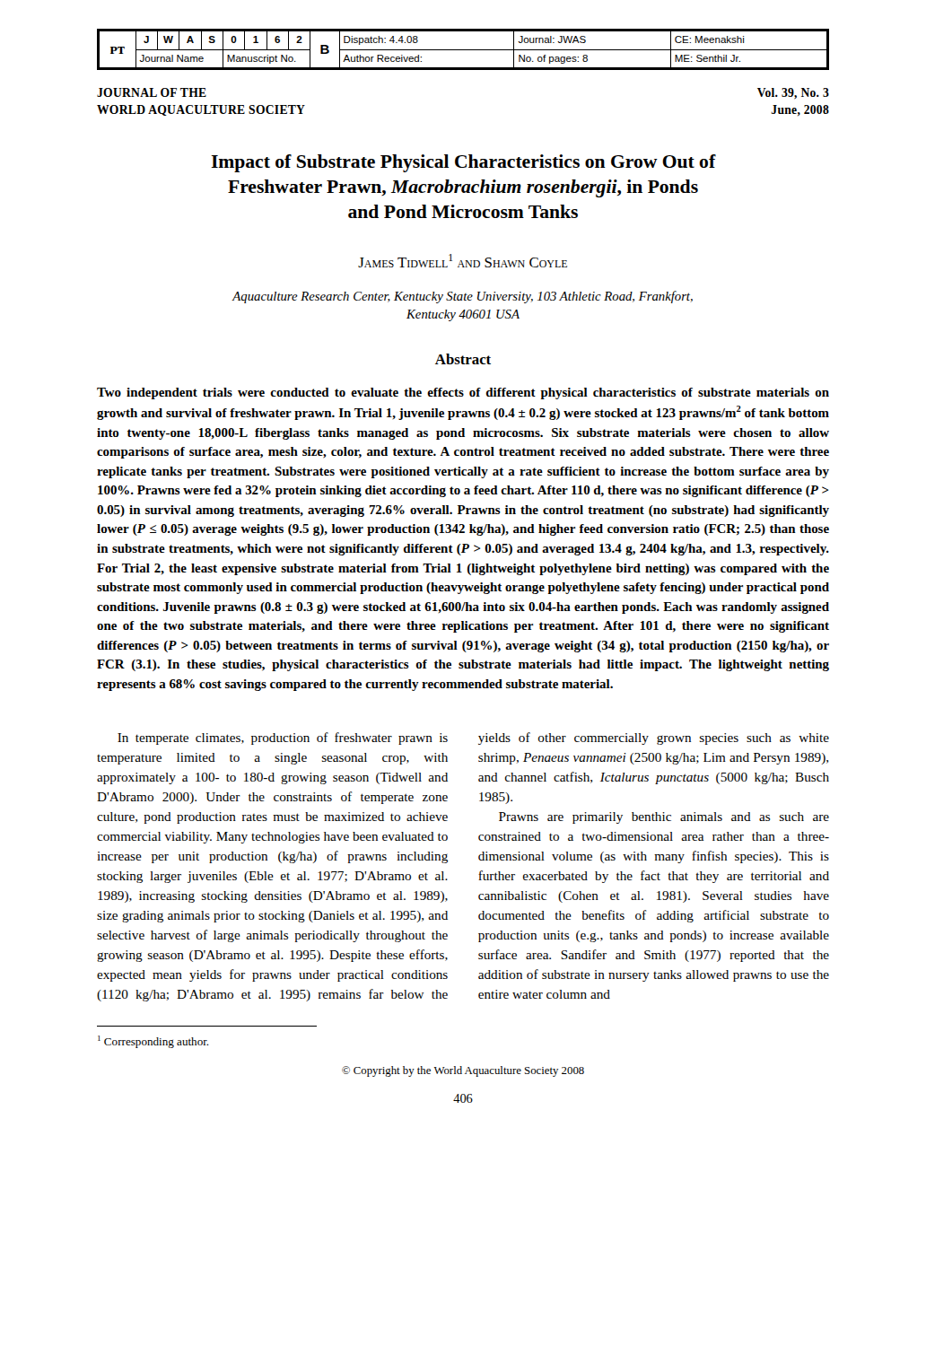| ᴘᴛ | J | W | A | S | 0 | 1 | 6 | 2 | B | Dispatch: 4.4.08 | Journal: JWAS | CE: Meenakshi |
| Journal Name | Manuscript No. | Author Received: | No. of pages: 8 | ME: Senthil Jr. |
JOURNAL OF THE
WORLD AQUACULTURE SOCIETY
Vol. 39, No. 3
June, 2008
Impact of Substrate Physical Characteristics on Grow Out of
Freshwater Prawn, Macrobrachium rosenbergii, in Ponds
and Pond Microcosm Tanks
James Tidwell1 and Shawn Coyle
Aquaculture Research Center, Kentucky State University, 103 Athletic Road, Frankfort,
Kentucky 40601 USA
Abstract
Two independent trials were conducted to evaluate the effects of different physical characteristics of substrate materials on growth and survival of freshwater prawn. In Trial 1, juvenile prawns (0.4 ± 0.2 g) were stocked at 123 prawns/m2 of tank bottom into twenty-one 18,000-L fiberglass tanks managed as pond microcosms. Six substrate materials were chosen to allow comparisons of surface area, mesh size, color, and texture. A control treatment received no added substrate. There were three replicate tanks per treatment. Substrates were positioned vertically at a rate sufficient to increase the bottom surface area by 100%. Prawns were fed a 32% protein sinking diet according to a feed chart. After 110 d, there was no significant difference (P > 0.05) in survival among treatments, averaging 72.6% overall. Prawns in the control treatment (no substrate) had significantly lower (P ≤ 0.05) average weights (9.5 g), lower production (1342 kg/ha), and higher feed conversion ratio (FCR; 2.5) than those in substrate treatments, which were not significantly different (P > 0.05) and averaged 13.4 g, 2404 kg/ha, and 1.3, respectively. For Trial 2, the least expensive substrate material from Trial 1 (lightweight polyethylene bird netting) was compared with the substrate most commonly used in commercial production (heavyweight orange polyethylene safety fencing) under practical pond conditions. Juvenile prawns (0.8 ± 0.3 g) were stocked at 61,600/ha into six 0.04-ha earthen ponds. Each was randomly assigned one of the two substrate materials, and there were three replications per treatment. After 101 d, there were no significant differences (P > 0.05) between treatments in terms of survival (91%), average weight (34 g), total production (2150 kg/ha), or FCR (3.1). In these studies, physical characteristics of the substrate materials had little impact. The lightweight netting represents a 68% cost savings compared to the currently recommended substrate material.
In temperate climates, production of freshwater prawn is temperature limited to a single seasonal crop, with approximately a 100- to 180-d growing season (Tidwell and D'Abramo 2000). Under the constraints of temperate zone culture, pond production rates must be maximized to achieve commercial viability. Many technologies have been evaluated to increase per unit production (kg/ha) of prawns including stocking larger juveniles (Eble et al. 1977; D'Abramo et al. 1989), increasing stocking densities (D'Abramo et al. 1989), size grading animals prior to stocking (Daniels et al. 1995), and selective harvest of large animals periodically throughout the growing season (D'Abramo et al. 1995). Despite these efforts, expected mean yields for prawns under practical conditions (1120 kg/ha; D'Abramo et al. 1995) remains far below the yields of other commercially grown species such as white shrimp, Penaeus vannamei (2500 kg/ha; Lim and Persyn 1989), and channel catfish, Ictalurus punctatus (5000 kg/ha; Busch 1985).
Prawns are primarily benthic animals and as such are constrained to a two-dimensional area rather than a three-dimensional volume (as with many finfish species). This is further exacerbated by the fact that they are territorial and cannibalistic (Cohen et al. 1981). Several studies have documented the benefits of adding artificial substrate to production units (e.g., tanks and ponds) to increase available surface area. Sandifer and Smith (1977) reported that the addition of substrate in nursery tanks allowed prawns to use the entire water column and
1 Corresponding author.
© Copyright by the World Aquaculture Society 2008
406